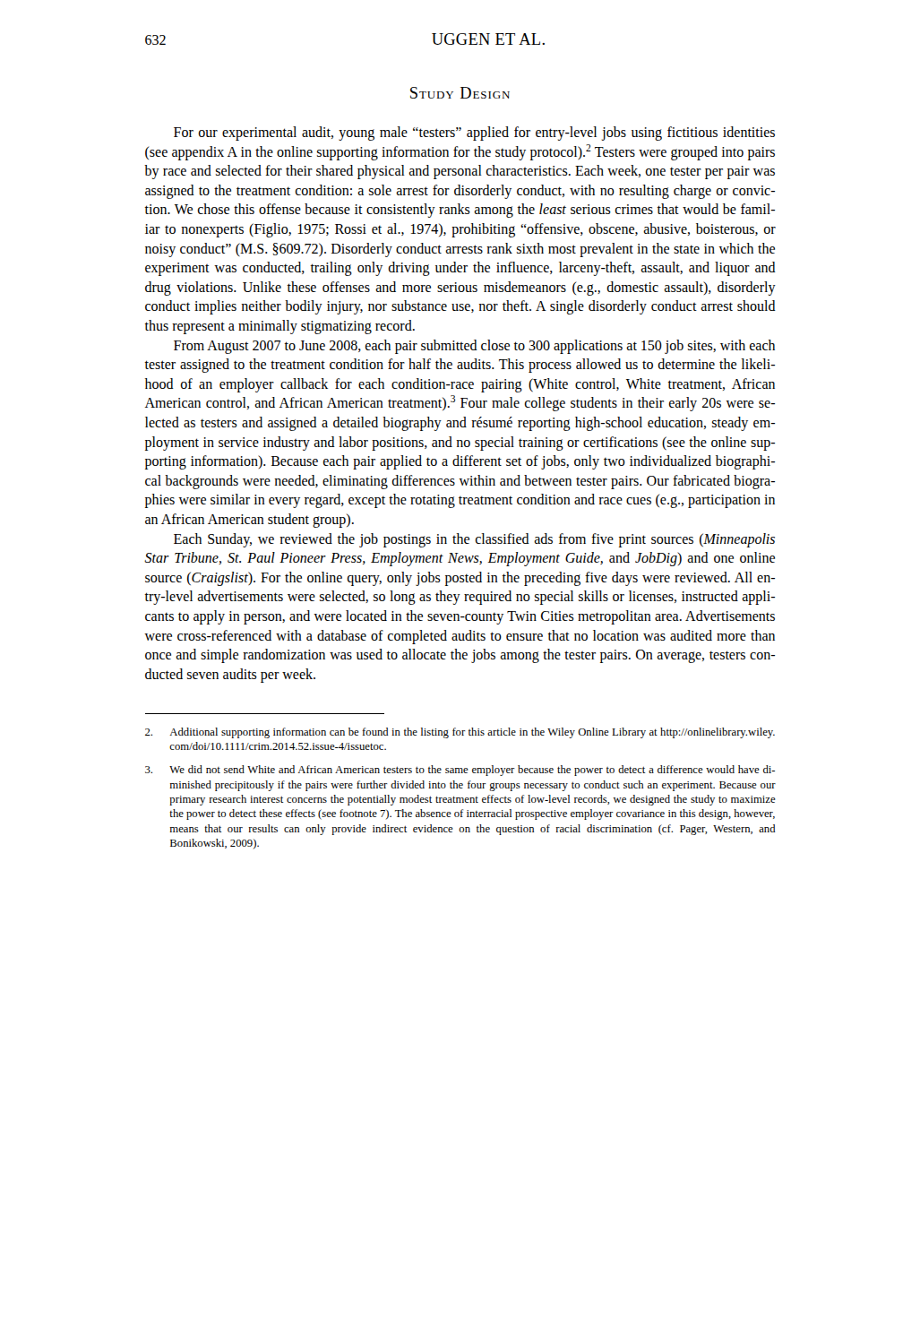632 UGGEN ET AL.
Study Design
For our experimental audit, young male “testers” applied for entry-level jobs using fictitious identities (see appendix A in the online supporting information for the study protocol).2 Testers were grouped into pairs by race and selected for their shared physical and personal characteristics. Each week, one tester per pair was assigned to the treatment condition: a sole arrest for disorderly conduct, with no resulting charge or conviction. We chose this offense because it consistently ranks among the least serious crimes that would be familiar to nonexperts (Figlio, 1975; Rossi et al., 1974), prohibiting “offensive, obscene, abusive, boisterous, or noisy conduct” (M.S. §609.72). Disorderly conduct arrests rank sixth most prevalent in the state in which the experiment was conducted, trailing only driving under the influence, larceny-theft, assault, and liquor and drug violations. Unlike these offenses and more serious misdemeanors (e.g., domestic assault), disorderly conduct implies neither bodily injury, nor substance use, nor theft. A single disorderly conduct arrest should thus represent a minimally stigmatizing record.
From August 2007 to June 2008, each pair submitted close to 300 applications at 150 job sites, with each tester assigned to the treatment condition for half the audits. This process allowed us to determine the likelihood of an employer callback for each condition-race pairing (White control, White treatment, African American control, and African American treatment).3 Four male college students in their early 20s were selected as testers and assigned a detailed biography and résumé reporting high-school education, steady employment in service industry and labor positions, and no special training or certifications (see the online supporting information). Because each pair applied to a different set of jobs, only two individualized biographical backgrounds were needed, eliminating differences within and between tester pairs. Our fabricated biographies were similar in every regard, except the rotating treatment condition and race cues (e.g., participation in an African American student group).
Each Sunday, we reviewed the job postings in the classified ads from five print sources (Minneapolis Star Tribune, St. Paul Pioneer Press, Employment News, Employment Guide, and JobDig) and one online source (Craigslist). For the online query, only jobs posted in the preceding five days were reviewed. All entry-level advertisements were selected, so long as they required no special skills or licenses, instructed applicants to apply in person, and were located in the seven-county Twin Cities metropolitan area. Advertisements were cross-referenced with a database of completed audits to ensure that no location was audited more than once and simple randomization was used to allocate the jobs among the tester pairs. On average, testers conducted seven audits per week.
2. Additional supporting information can be found in the listing for this article in the Wiley Online Library at http://onlinelibrary.wiley.com/doi/10.1111/crim.2014.52.issue-4/issuetoc.
3. We did not send White and African American testers to the same employer because the power to detect a difference would have diminished precipitously if the pairs were further divided into the four groups necessary to conduct such an experiment. Because our primary research interest concerns the potentially modest treatment effects of low-level records, we designed the study to maximize the power to detect these effects (see footnote 7). The absence of interracial prospective employer covariance in this design, however, means that our results can only provide indirect evidence on the question of racial discrimination (cf. Pager, Western, and Bonikowski, 2009).